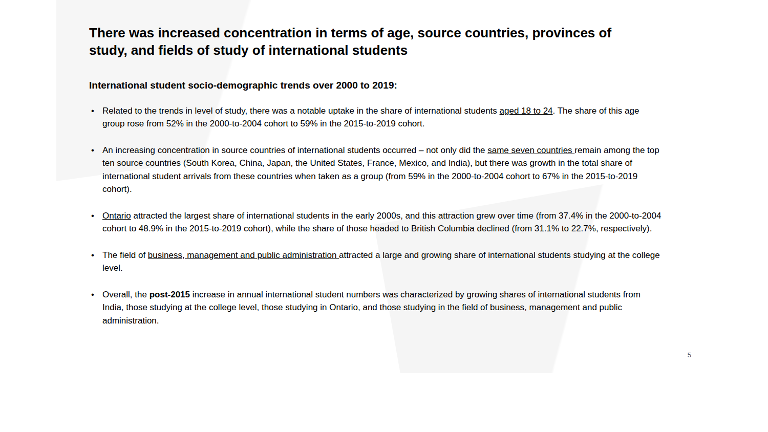There was increased concentration in terms of age, source countries, provinces of study, and fields of study of international students
International student socio-demographic trends over 2000 to 2019:
Related to the trends in level of study, there was a notable uptake in the share of international students aged 18 to 24. The share of this age group rose from 52% in the 2000-to-2004 cohort to 59% in the 2015-to-2019 cohort.
An increasing concentration in source countries of international students occurred – not only did the same seven countries remain among the top ten source countries (South Korea, China, Japan, the United States, France, Mexico, and India), but there was growth in the total share of international student arrivals from these countries when taken as a group (from 59% in the 2000-to-2004 cohort to 67% in the 2015-to-2019 cohort).
Ontario attracted the largest share of international students in the early 2000s, and this attraction grew over time (from 37.4% in the 2000-to-2004 cohort to 48.9% in the 2015-to-2019 cohort), while the share of those headed to British Columbia declined (from 31.1% to 22.7%, respectively).
The field of business, management and public administration attracted a large and growing share of international students studying at the college level.
Overall, the post-2015 increase in annual international student numbers was characterized by growing shares of international students from India, those studying at the college level, those studying in Ontario, and those studying in the field of business, management and public administration.
5